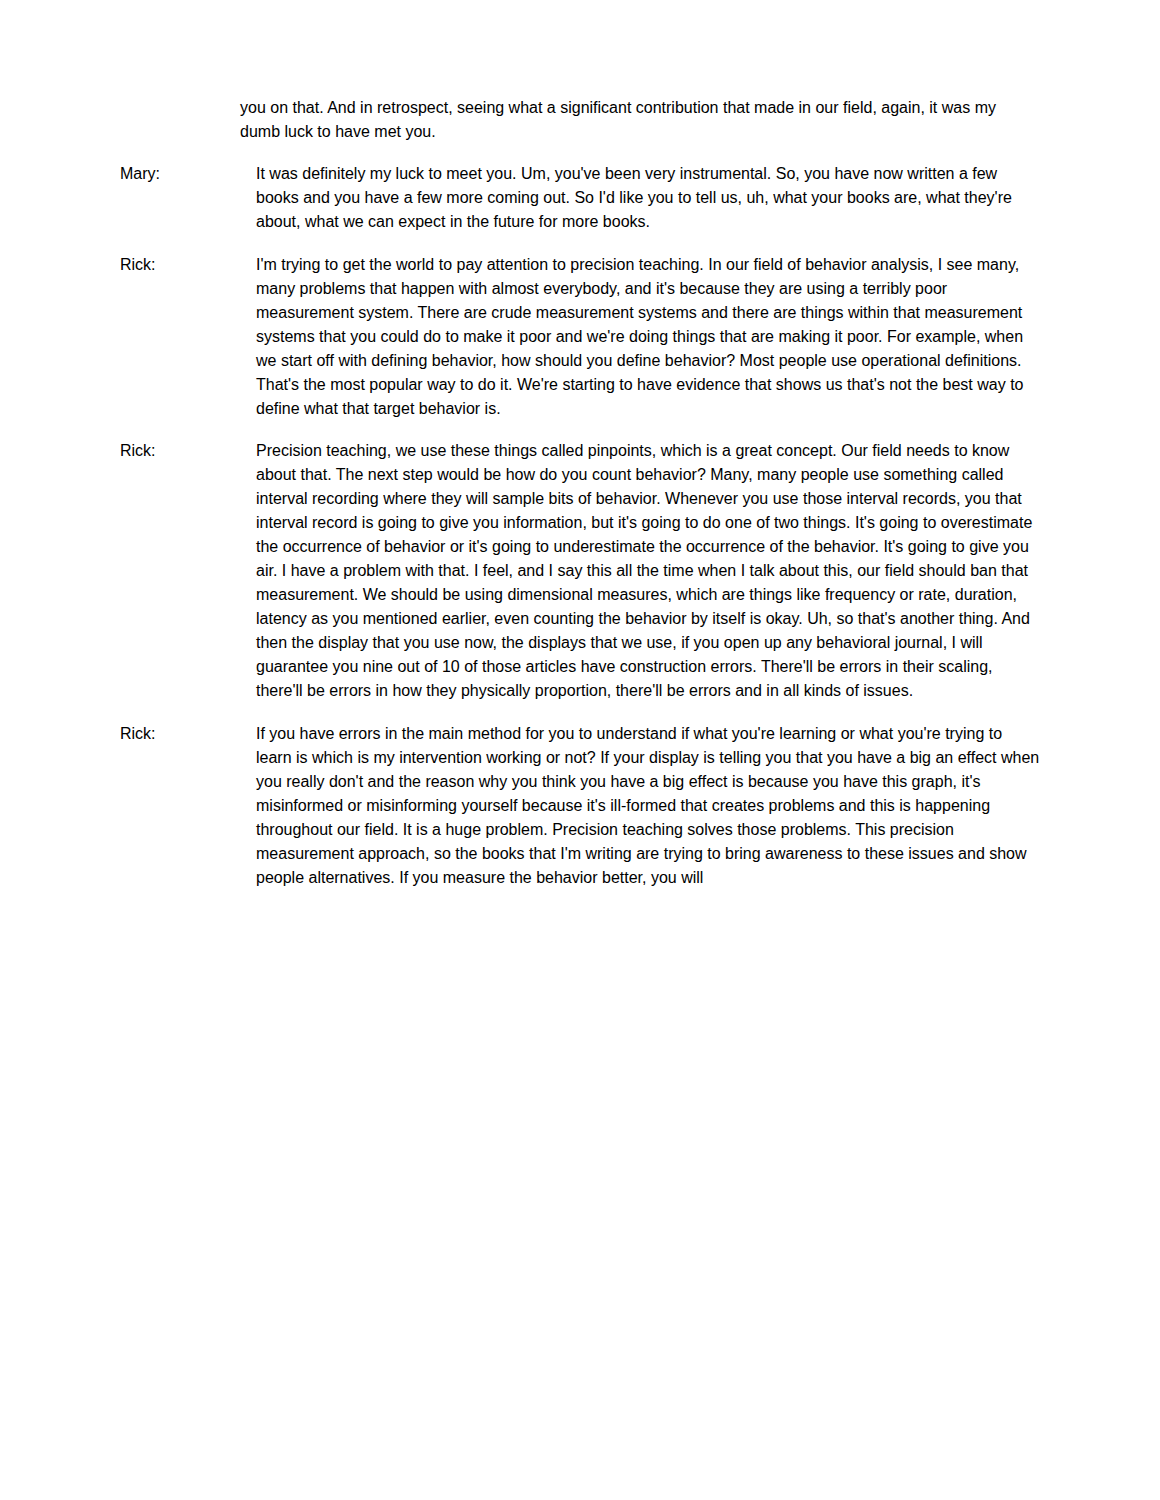you on that. And in retrospect, seeing what a significant contribution that made in our field, again, it was my dumb luck to have met you.
Mary:
It was definitely my luck to meet you. Um, you've been very instrumental. So, you have now written a few books and you have a few more coming out. So I'd like you to tell us, uh, what your books are, what they're about, what we can expect in the future for more books.
Rick:
I'm trying to get the world to pay attention to precision teaching. In our field of behavior analysis, I see many, many problems that happen with almost everybody, and it's because they are using a terribly poor measurement system. There are crude measurement systems and there are things within that measurement systems that you could do to make it poor and we're doing things that are making it poor. For example, when we start off with defining behavior, how should you define behavior? Most people use operational definitions. That's the most popular way to do it. We're starting to have evidence that shows us that's not the best way to define what that target behavior is.
Rick:
Precision teaching, we use these things called pinpoints, which is a great concept. Our field needs to know about that. The next step would be how do you count behavior? Many, many people use something called interval recording where they will sample bits of behavior. Whenever you use those interval records, you that interval record is going to give you information, but it's going to do one of two things. It's going to overestimate the occurrence of behavior or it's going to underestimate the occurrence of the behavior. It's going to give you air. I have a problem with that. I feel, and I say this all the time when I talk about this, our field should ban that measurement. We should be using dimensional measures, which are things like frequency or rate, duration, latency as you mentioned earlier, even counting the behavior by itself is okay. Uh, so that's another thing. And then the display that you use now, the displays that we use, if you open up any behavioral journal, I will guarantee you nine out of 10 of those articles have construction errors. There'll be errors in their scaling, there'll be errors in how they physically proportion, there'll be errors and in all kinds of issues.
Rick:
If you have errors in the main method for you to understand if what you're learning or what you're trying to learn is which is my intervention working or not? If your display is telling you that you have a big an effect when you really don't and the reason why you think you have a big effect is because you have this graph, it's misinformed or misinforming yourself because it's ill-formed that creates problems and this is happening throughout our field. It is a huge problem. Precision teaching solves those problems. This precision measurement approach, so the books that I'm writing are trying to bring awareness to these issues and show people alternatives. If you measure the behavior better, you will